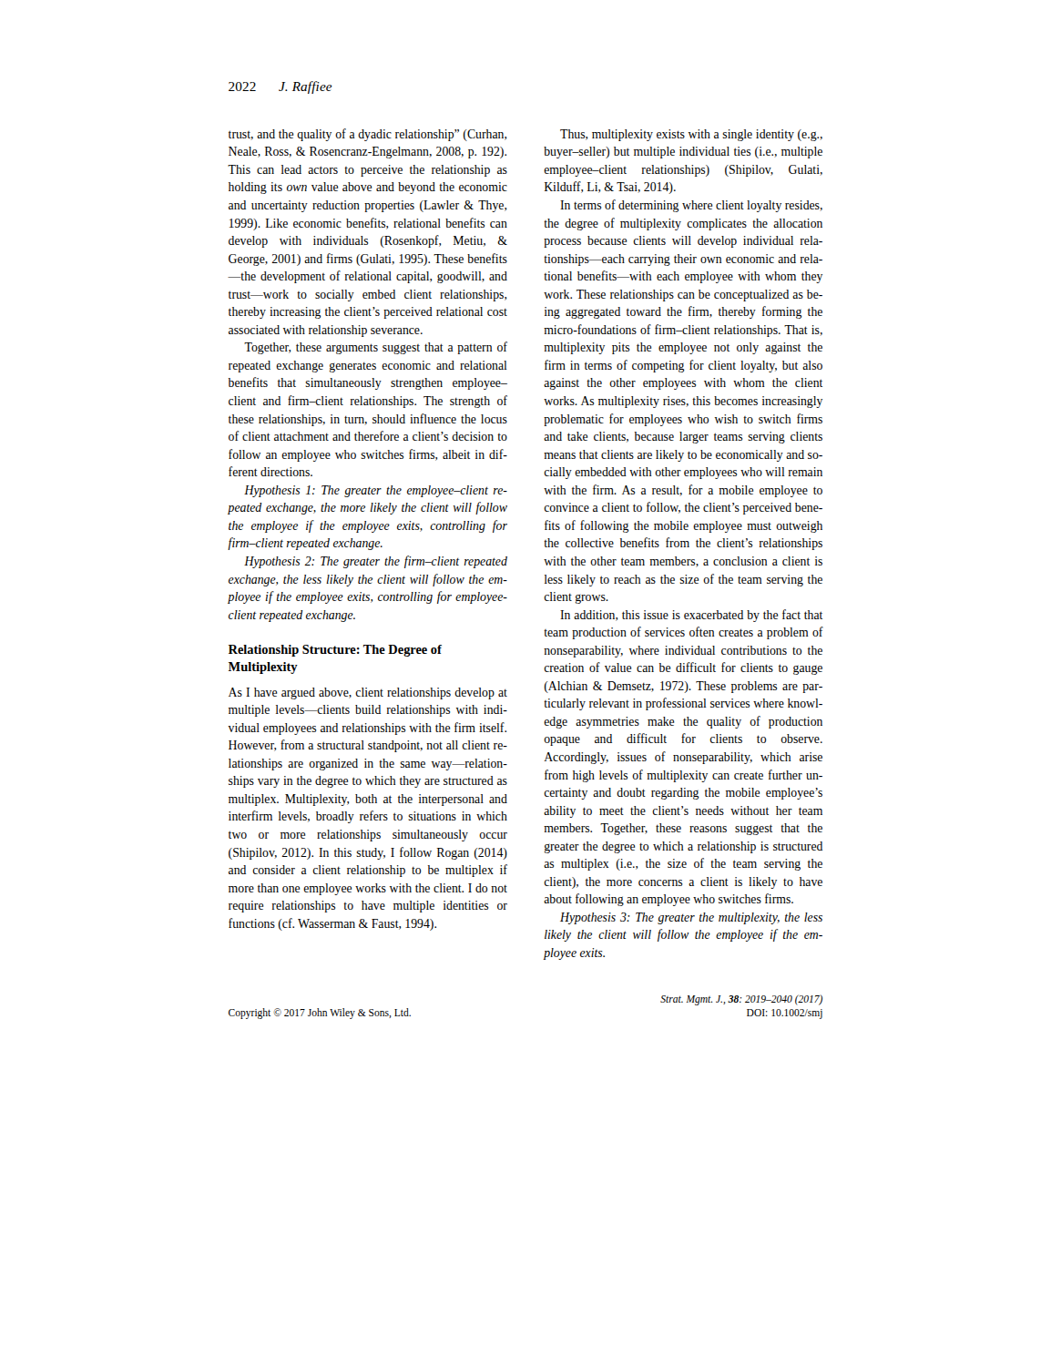2022 J. Raffiee
trust, and the quality of a dyadic relationship” (Curhan, Neale, Ross, & Rosencranz-Engelmann, 2008, p. 192). This can lead actors to perceive the relationship as holding its own value above and beyond the economic and uncertainty reduction properties (Lawler & Thye, 1999). Like economic benefits, relational benefits can develop with individuals (Rosenkopf, Metiu, & George, 2001) and firms (Gulati, 1995). These benefits—the development of relational capital, goodwill, and trust—work to socially embed client relationships, thereby increasing the client’s perceived relational cost associated with relationship severance.
Together, these arguments suggest that a pattern of repeated exchange generates economic and relational benefits that simultaneously strengthen employee–client and firm–client relationships. The strength of these relationships, in turn, should influence the locus of client attachment and therefore a client’s decision to follow an employee who switches firms, albeit in different directions.
Hypothesis 1: The greater the employee–client repeated exchange, the more likely the client will follow the employee if the employee exits, controlling for firm–client repeated exchange.
Hypothesis 2: The greater the firm–client repeated exchange, the less likely the client will follow the employee if the employee exits, controlling for employee-client repeated exchange.
Relationship Structure: The Degree of Multiplexity
As I have argued above, client relationships develop at multiple levels—clients build relationships with individual employees and relationships with the firm itself. However, from a structural standpoint, not all client relationships are organized in the same way—relationships vary in the degree to which they are structured as multiplex. Multiplexity, both at the interpersonal and interfirm levels, broadly refers to situations in which two or more relationships simultaneously occur (Shipilov, 2012). In this study, I follow Rogan (2014) and consider a client relationship to be multiplex if more than one employee works with the client. I do not require relationships to have multiple identities or functions (cf. Wasserman & Faust, 1994).
Thus, multiplexity exists with a single identity (e.g., buyer–seller) but multiple individual ties (i.e., multiple employee–client relationships) (Shipilov, Gulati, Kilduff, Li, & Tsai, 2014).
In terms of determining where client loyalty resides, the degree of multiplexity complicates the allocation process because clients will develop individual relationships—each carrying their own economic and relational benefits—with each employee with whom they work. These relationships can be conceptualized as being aggregated toward the firm, thereby forming the micro-foundations of firm–client relationships. That is, multiplexity pits the employee not only against the firm in terms of competing for client loyalty, but also against the other employees with whom the client works. As multiplexity rises, this becomes increasingly problematic for employees who wish to switch firms and take clients, because larger teams serving clients means that clients are likely to be economically and socially embedded with other employees who will remain with the firm. As a result, for a mobile employee to convince a client to follow, the client’s perceived benefits of following the mobile employee must outweigh the collective benefits from the client’s relationships with the other team members, a conclusion a client is less likely to reach as the size of the team serving the client grows.
In addition, this issue is exacerbated by the fact that team production of services often creates a problem of nonseparability, where individual contributions to the creation of value can be difficult for clients to gauge (Alchian & Demsetz, 1972). These problems are particularly relevant in professional services where knowledge asymmetries make the quality of production opaque and difficult for clients to observe. Accordingly, issues of nonseparability, which arise from high levels of multiplexity can create further uncertainty and doubt regarding the mobile employee’s ability to meet the client’s needs without her team members. Together, these reasons suggest that the greater the degree to which a relationship is structured as multiplex (i.e., the size of the team serving the client), the more concerns a client is likely to have about following an employee who switches firms.
Hypothesis 3: The greater the multiplexity, the less likely the client will follow the employee if the employee exits.
Copyright © 2017 John Wiley & Sons, Ltd.
Strat. Mgmt. J., 38: 2019–2040 (2017)
DOI: 10.1002/smj